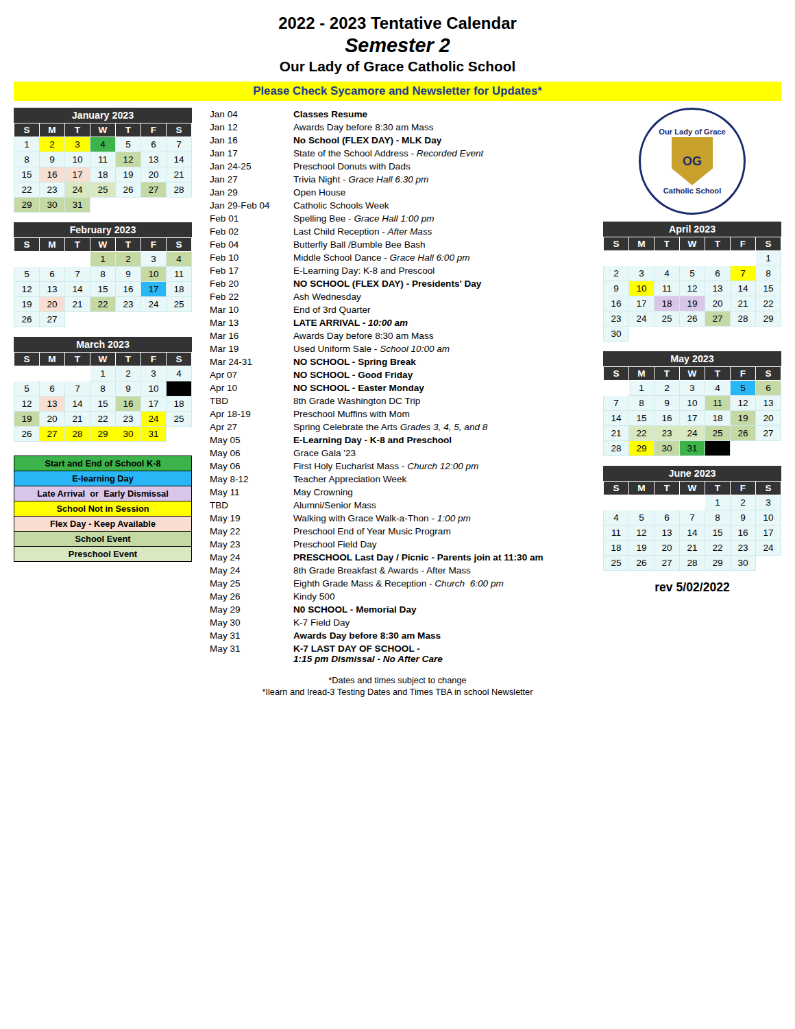2022 - 2023 Tentative Calendar
Semester 2
Our Lady of Grace Catholic School
Please Check Sycamore and Newsletter for Updates*
January 2023
| S | M | T | W | T | F | S |
| --- | --- | --- | --- | --- | --- | --- |
| 1 | 2 | 3 | 4 | 5 | 6 | 7 |
| 8 | 9 | 10 | 11 | 12 | 13 | 14 |
| 15 | 16 | 17 | 18 | 19 | 20 | 21 |
| 22 | 23 | 24 | 25 | 26 | 27 | 28 |
| 29 | 30 | 31 | | | | |
February 2023
| S | M | T | W | T | F | S |
| --- | --- | --- | --- | --- | --- | --- |
| | | | 1 | 2 | 3 | 4 |
| 5 | 6 | 7 | 8 | 9 | 10 | 11 |
| 12 | 13 | 14 | 15 | 16 | 17 | 18 |
| 19 | 20 | 21 | 22 | 23 | 24 | 25 |
| 26 | 27 | | | | | |
March 2023
| S | M | T | W | T | F | S |
| --- | --- | --- | --- | --- | --- | --- |
| | | | 1 | 2 | 3 | 4 |
| 5 | 6 | 7 | 8 | 9 | 10 | 11 |
| 12 | 13 | 14 | 15 | 16 | 17 | 18 |
| 19 | 20 | 21 | 22 | 23 | 24 | 25 |
| 26 | 27 | 28 | 29 | 30 | 31 | |
| Start and End of School K-8 |
| E-learning Day |
| Late Arrival or Early Dismissal |
| School Not in Session |
| Flex Day - Keep Available |
| School Event |
| Preschool Event |
| Jan 04 | Classes Resume |
| Jan 12 | Awards Day before 8:30 am Mass |
| Jan 16 | No School (FLEX DAY) - MLK Day |
| Jan 17 | State of the School Address - Recorded Event |
| Jan 24-25 | Preschool Donuts with Dads |
| Jan 27 | Trivia Night - Grace Hall 6:30 pm |
| Jan 29 | Open House |
| Jan 29-Feb 04 | Catholic Schools Week |
| Feb 01 | Spelling Bee - Grace Hall 1:00 pm |
| Feb 02 | Last Child Reception - After Mass |
| Feb 04 | Butterfly Ball /Bumble Bee Bash |
| Feb 10 | Middle School Dance - Grace Hall 6:00 pm |
| Feb 17 | E-Learning Day: K-8 and Prescool |
| Feb 20 | NO SCHOOL (FLEX DAY) - Presidents' Day |
| Feb 22 | Ash Wednesday |
| Mar 10 | End of 3rd Quarter |
| Mar 13 | LATE ARRIVAL - 10:00 am |
| Mar 16 | Awards Day before 8:30 am Mass |
| Mar 19 | Used Uniform Sale - School 10:00 am |
| Mar 24-31 | NO SCHOOL - Spring Break |
| Apr 07 | NO SCHOOL - Good Friday |
| Apr 10 | NO SCHOOL - Easter Monday |
| TBD | 8th Grade Washington DC Trip |
| Apr 18-19 | Preschool Muffins with Mom |
| Apr 27 | Spring Celebrate the Arts Grades 3, 4, 5, and 8 |
| May 05 | E-Learning Day - K-8 and Preschool |
| May 06 | Grace Gala '23 |
| May 06 | First Holy Eucharist Mass - Church 12:00 pm |
| May 8-12 | Teacher Appreciation Week |
| May 11 | May Crowning |
| TBD | Alumni/Senior Mass |
| May 19 | Walking with Grace Walk-a-Thon - 1:00 pm |
| May 22 | Preschool End of Year Music Program |
| May 23 | Preschool Field Day |
| May 24 | PRESCHOOL Last Day / Picnic - Parents join at 11:30 am |
| May 24 | 8th Grade Breakfast & Awards - After Mass |
| May 25 | Eighth Grade Mass & Reception - Church 6:00 pm |
| May 26 | Kindy 500 |
| May 29 | N0 SCHOOL - Memorial Day |
| May 30 | K-7 Field Day |
| May 31 | Awards Day before 8:30 am Mass |
| May 31 | K-7 LAST DAY OF SCHOOL - 1:15 pm Dismissal - No After Care |
Our Lady of Grace
OG
Catholic School
April 2023
| S | M | T | W | T | F | S |
| --- | --- | --- | --- | --- | --- | --- |
| | | | | | | 1 |
| 2 | 3 | 4 | 5 | 6 | 7 | 8 |
| 9 | 10 | 11 | 12 | 13 | 14 | 15 |
| 16 | 17 | 18 | 19 | 20 | 21 | 22 |
| 23 | 24 | 25 | 26 | 27 | 28 | 29 |
| 30 | | | | | | |
May 2023
| S | M | T | W | T | F | S |
| --- | --- | --- | --- | --- | --- | --- |
| | 1 | 2 | 3 | 4 | 5 | 6 |
| 7 | 8 | 9 | 10 | 11 | 12 | 13 |
| 14 | 15 | 16 | 17 | 18 | 19 | 20 |
| 21 | 22 | 23 | 24 | 25 | 26 | 27 |
| 28 | 29 | 30 | 31 | | | |
June 2023
| S | M | T | W | T | F | S |
| --- | --- | --- | --- | --- | --- | --- |
| | | | | 1 | 2 | 3 |
| 4 | 5 | 6 | 7 | 8 | 9 | 10 |
| 11 | 12 | 13 | 14 | 15 | 16 | 17 |
| 18 | 19 | 20 | 21 | 22 | 23 | 24 |
| 25 | 26 | 27 | 28 | 29 | 30 | |
rev 5/02/2022
*Dates and times subject to change
*Ilearn and Iread-3 Testing Dates and Times TBA in school Newsletter